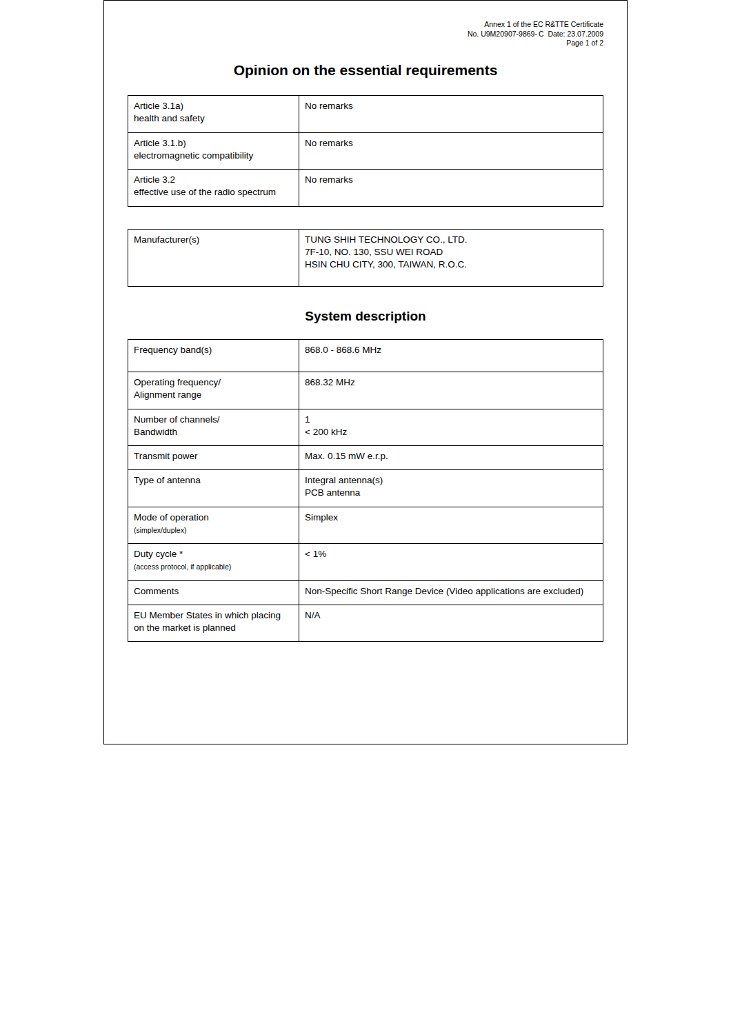Annex 1 of the EC R&TTE Certificate
No. U9M20907-9869- C Date: 23.07.2009
Page 1 of 2
Opinion on the essential requirements
| Article 3.1a) health and safety | No remarks |
| Article 3.1.b) electromagnetic compatibility | No remarks |
| Article 3.2 effective use of the radio spectrum | No remarks |
| Manufacturer(s) | TUNG SHIH TECHNOLOGY CO., LTD. 7F-10, NO. 130, SSU WEI ROAD HSIN CHU CITY, 300, TAIWAN, R.O.C. |
System description
| Frequency band(s) | 868.0 - 868.6 MHz |
| Operating frequency/ Alignment range | 868.32 MHz |
| Number of channels/ Bandwidth | 1 < 200 kHz |
| Transmit power | Max. 0.15 mW e.r.p. |
| Type of antenna | Integral antenna(s) PCB antenna |
| Mode of operation (simplex/duplex) | Simplex |
| Duty cycle * (access protocol, if applicable) | < 1% |
| Comments | Non-Specific Short Range Device (Video applications are excluded) |
| EU Member States in which placing on the market is planned | N/A |